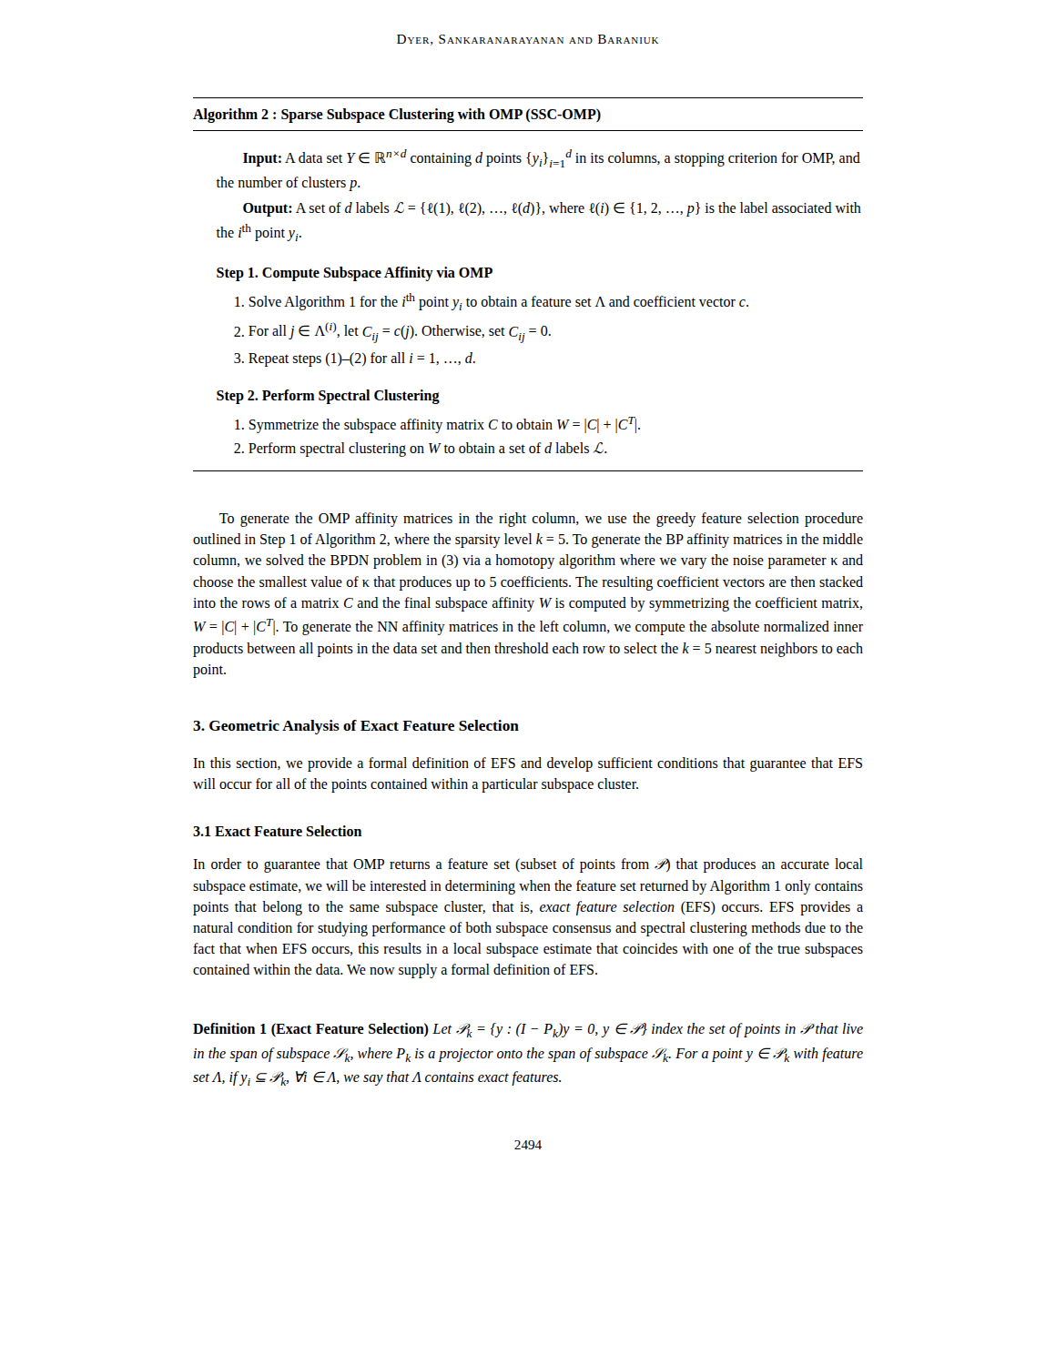Dyer, Sankaranarayanan and Baraniuk
Algorithm 2 : Sparse Subspace Clustering with OMP (SSC-OMP)
Input: A data set Y ∈ ℝn×d containing d points {yi}i=1d in its columns, a stopping criterion for OMP, and the number of clusters p.
Output: A set of d labels ℒ = {ℓ(1), ℓ(2), …, ℓ(d)}, where ℓ(i) ∈ {1, 2, …, p} is the label associated with the ith point yi.
Step 1. Compute Subspace Affinity via OMP
Solve Algorithm 1 for the ith point yi to obtain a feature set Λ and coefficient vector c.
For all j ∈ Λ(i), let Cij = c(j). Otherwise, set Cij = 0.
Repeat steps (1)–(2) for all i = 1, …, d.
Step 2. Perform Spectral Clustering
Symmetrize the subspace affinity matrix C to obtain W = |C| + |CT|.
Perform spectral clustering on W to obtain a set of d labels ℒ.
To generate the OMP affinity matrices in the right column, we use the greedy feature selection procedure outlined in Step 1 of Algorithm 2, where the sparsity level k = 5. To generate the BP affinity matrices in the middle column, we solved the BPDN problem in (3) via a homotopy algorithm where we vary the noise parameter κ and choose the smallest value of κ that produces up to 5 coefficients. The resulting coefficient vectors are then stacked into the rows of a matrix C and the final subspace affinity W is computed by symmetrizing the coefficient matrix, W = |C| + |CT|. To generate the NN affinity matrices in the left column, we compute the absolute normalized inner products between all points in the data set and then threshold each row to select the k = 5 nearest neighbors to each point.
3. Geometric Analysis of Exact Feature Selection
In this section, we provide a formal definition of EFS and develop sufficient conditions that guarantee that EFS will occur for all of the points contained within a particular subspace cluster.
3.1 Exact Feature Selection
In order to guarantee that OMP returns a feature set (subset of points from 𝒫) that produces an accurate local subspace estimate, we will be interested in determining when the feature set returned by Algorithm 1 only contains points that belong to the same subspace cluster, that is, exact feature selection (EFS) occurs. EFS provides a natural condition for studying performance of both subspace consensus and spectral clustering methods due to the fact that when EFS occurs, this results in a local subspace estimate that coincides with one of the true subspaces contained within the data. We now supply a formal definition of EFS.
Definition 1 (Exact Feature Selection) Let 𝒫k = {y : (I − Pk)y = 0, y ∈ 𝒫} index the set of points in 𝒫 that live in the span of subspace 𝒮k, where Pk is a projector onto the span of subspace 𝒮k. For a point y ∈ 𝒫k with feature set Λ, if yi ⊆ 𝒫k, ∀i ∈ Λ, we say that Λ contains exact features.
2494